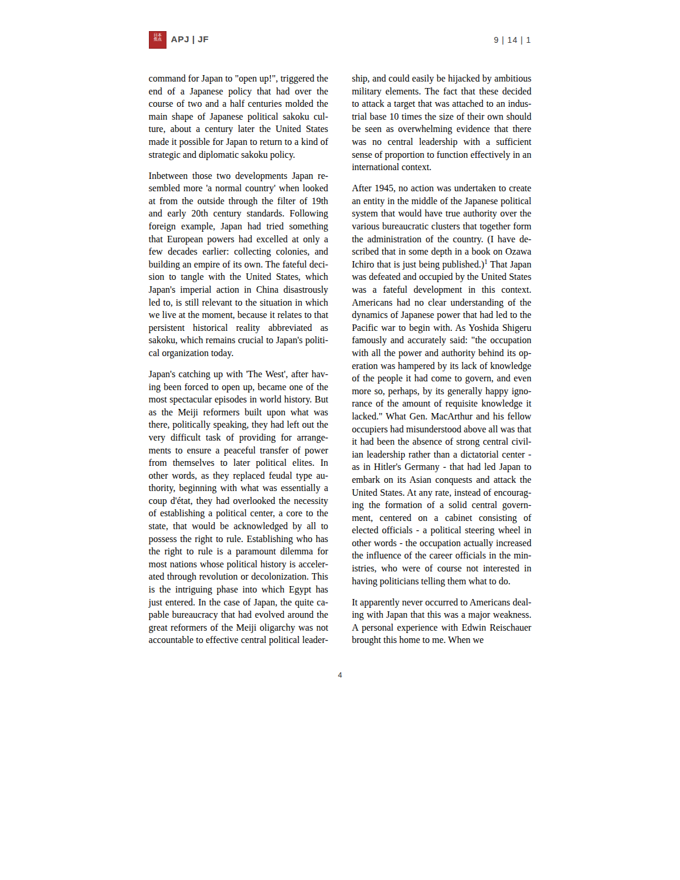日本
焦点
APJ | JF
9 | 14 | 1
command for Japan to "open up!", triggered the end of a Japanese policy that had over the course of two and a half centuries molded the main shape of Japanese political sakoku culture, about a century later the United States made it possible for Japan to return to a kind of strategic and diplomatic sakoku policy.
Inbetween those two developments Japan resembled more 'a normal country' when looked at from the outside through the filter of 19th and early 20th century standards. Following foreign example, Japan had tried something that European powers had excelled at only a few decades earlier: collecting colonies, and building an empire of its own. The fateful decision to tangle with the United States, which Japan's imperial action in China disastrously led to, is still relevant to the situation in which we live at the moment, because it relates to that persistent historical reality abbreviated as sakoku, which remains crucial to Japan's political organization today.
Japan's catching up with 'The West', after having been forced to open up, became one of the most spectacular episodes in world history. But as the Meiji reformers built upon what was there, politically speaking, they had left out the very difficult task of providing for arrangements to ensure a peaceful transfer of power from themselves to later political elites. In other words, as they replaced feudal type authority, beginning with what was essentially a coup d'état, they had overlooked the necessity of establishing a political center, a core to the state, that would be acknowledged by all to possess the right to rule. Establishing who has the right to rule is a paramount dilemma for most nations whose political history is accelerated through revolution or decolonization. This is the intriguing phase into which Egypt has just entered. In the case of Japan, the quite capable bureaucracy that had evolved around the great reformers of the Meiji oligarchy was not accountable to effective central political leadership, and could easily be hijacked by ambitious military elements. The fact that these decided to attack a target that was attached to an industrial base 10 times the size of their own should be seen as overwhelming evidence that there was no central leadership with a sufficient sense of proportion to function effectively in an international context.
After 1945, no action was undertaken to create an entity in the middle of the Japanese political system that would have true authority over the various bureaucratic clusters that together form the administration of the country. (I have described that in some depth in a book on Ozawa Ichiro that is just being published.)1 That Japan was defeated and occupied by the United States was a fateful development in this context. Americans had no clear understanding of the dynamics of Japanese power that had led to the Pacific war to begin with. As Yoshida Shigeru famously and accurately said: "the occupation with all the power and authority behind its operation was hampered by its lack of knowledge of the people it had come to govern, and even more so, perhaps, by its generally happy ignorance of the amount of requisite knowledge it lacked." What Gen. MacArthur and his fellow occupiers had misunderstood above all was that it had been the absence of strong central civilian leadership rather than a dictatorial center - as in Hitler's Germany - that had led Japan to embark on its Asian conquests and attack the United States. At any rate, instead of encouraging the formation of a solid central government, centered on a cabinet consisting of elected officials - a political steering wheel in other words - the occupation actually increased the influence of the career officials in the ministries, who were of course not interested in having politicians telling them what to do.
It apparently never occurred to Americans dealing with Japan that this was a major weakness. A personal experience with Edwin Reischauer brought this home to me. When we
4